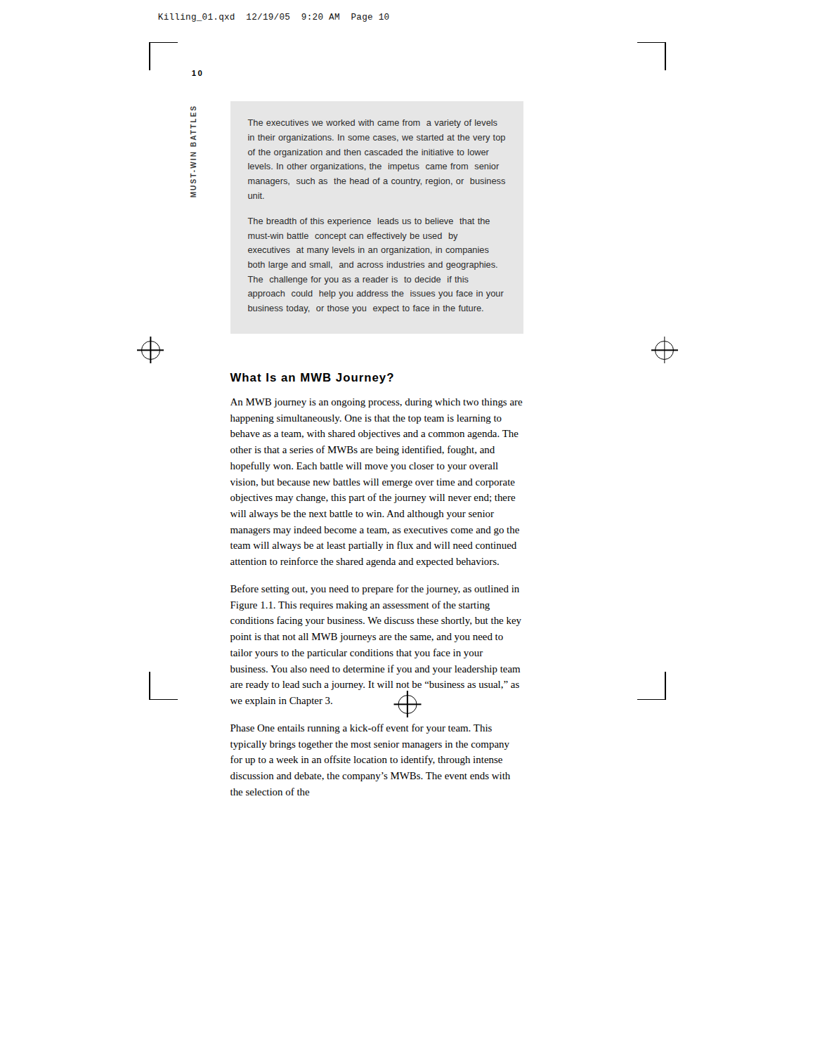Killing_01.qxd 12/19/05 9:20 AM Page 10
10
MUST-WIN BATTLES
The executives we worked with came from a variety of levels in their organizations. In some cases, we started at the very top of the organization and then cascaded the initiative to lower levels. In other organizations, the impetus came from senior managers, such as the head of a country, region, or business unit.
The breadth of this experience leads us to believe that the must-win battle concept can effectively be used by executives at many levels in an organization, in companies both large and small, and across industries and geographies. The challenge for you as a reader is to decide if this approach could help you address the issues you face in your business today, or those you expect to face in the future.
What Is an MWB Journey?
An MWB journey is an ongoing process, during which two things are happening simultaneously. One is that the top team is learning to behave as a team, with shared objectives and a common agenda. The other is that a series of MWBs are being identified, fought, and hopefully won. Each battle will move you closer to your overall vision, but because new battles will emerge over time and corporate objectives may change, this part of the journey will never end; there will always be the next battle to win. And although your senior managers may indeed become a team, as executives come and go the team will always be at least partially in flux and will need continued attention to reinforce the shared agenda and expected behaviors.
Before setting out, you need to prepare for the journey, as outlined in Figure 1.1. This requires making an assessment of the starting conditions facing your business. We discuss these shortly, but the key point is that not all MWB journeys are the same, and you need to tailor yours to the particular conditions that you face in your business. You also need to determine if you and your leadership team are ready to lead such a journey. It will not be “business as usual,” as we explain in Chapter 3.
Phase One entails running a kick-off event for your team. This typically brings together the most senior managers in the company for up to a week in an offsite location to identify, through intense discussion and debate, the company’s MWBs. The event ends with the selection of the